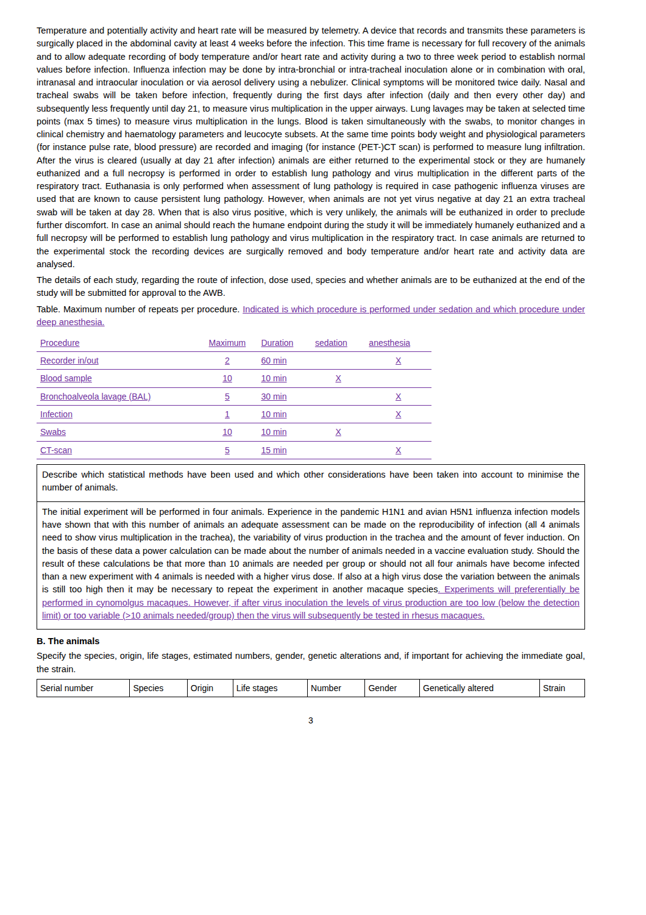Temperature and potentially activity and heart rate will be measured by telemetry. A device that records and transmits these parameters is surgically placed in the abdominal cavity at least 4 weeks before the infection. This time frame is necessary for full recovery of the animals and to allow adequate recording of body temperature and/or heart rate and activity during a two to three week period to establish normal values before infection. Influenza infection may be done by intra-bronchial or intra-tracheal inoculation alone or in combination with oral, intranasal and intraocular inoculation or via aerosol delivery using a nebulizer. Clinical symptoms will be monitored twice daily. Nasal and tracheal swabs will be taken before infection, frequently during the first days after infection (daily and then every other day) and subsequently less frequently until day 21, to measure virus multiplication in the upper airways. Lung lavages may be taken at selected time points (max 5 times) to measure virus multiplication in the lungs. Blood is taken simultaneously with the swabs, to monitor changes in clinical chemistry and haematology parameters and leucocyte subsets. At the same time points body weight and physiological parameters (for instance pulse rate, blood pressure) are recorded and imaging (for instance (PET-)CT scan) is performed to measure lung infiltration. After the virus is cleared (usually at day 21 after infection) animals are either returned to the experimental stock or they are humanely euthanized and a full necropsy is performed in order to establish lung pathology and virus multiplication in the different parts of the respiratory tract. Euthanasia is only performed when assessment of lung pathology is required in case pathogenic influenza viruses are used that are known to cause persistent lung pathology. However, when animals are not yet virus negative at day 21 an extra tracheal swab will be taken at day 28. When that is also virus positive, which is very unlikely, the animals will be euthanized in order to preclude further discomfort. In case an animal should reach the humane endpoint during the study it will be immediately humanely euthanized and a full necropsy will be performed to establish lung pathology and virus multiplication in the respiratory tract. In case animals are returned to the experimental stock the recording devices are surgically removed and body temperature and/or heart rate and activity data are analysed.
The details of each study, regarding the route of infection, dose used, species and whether animals are to be euthanized at the end of the study will be submitted for approval to the AWB.
Table. Maximum number of repeats per procedure. Indicated is which procedure is performed under sedation and which procedure under deep anesthesia.
| Procedure | Maximum | Duration | sedation | anesthesia |
| --- | --- | --- | --- | --- |
| Recorder in/out | 2 | 60 min | | X |
| Blood sample | 10 | 10 min | X | |
| Bronchoalveola lavage (BAL) | 5 | 30 min | | X |
| Infection | 1 | 10 min | | X |
| Swabs | 10 | 10 min | X | |
| CT-scan | 5 | 15 min | | X |
Describe which statistical methods have been used and which other considerations have been taken into account to minimise the number of animals.
The initial experiment will be performed in four animals. Experience in the pandemic H1N1 and avian H5N1 influenza infection models have shown that with this number of animals an adequate assessment can be made on the reproducibility of infection (all 4 animals need to show virus multiplication in the trachea), the variability of virus production in the trachea and the amount of fever induction. On the basis of these data a power calculation can be made about the number of animals needed in a vaccine evaluation study. Should the result of these calculations be that more than 10 animals are needed per group or should not all four animals have become infected than a new experiment with 4 animals is needed with a higher virus dose. If also at a high virus dose the variation between the animals is still too high then it may be necessary to repeat the experiment in another macaque species. Experiments will preferentially be performed in cynomolgus macaques. However, if after virus inoculation the levels of virus production are too low (below the detection limit) or too variable (>10 animals needed/group) then the virus will subsequently be tested in rhesus macaques.
B. The animals
Specify the species, origin, life stages, estimated numbers, gender, genetic alterations and, if important for achieving the immediate goal, the strain.
| Serial number | Species | Origin | Life stages | Number | Gender | Genetically altered | Strain |
| --- | --- | --- | --- | --- | --- | --- | --- |
3